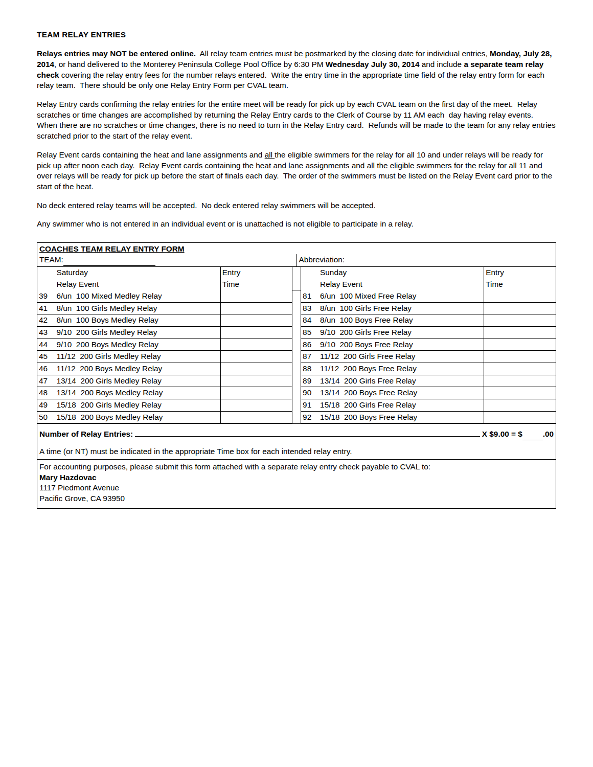TEAM RELAY ENTRIES
Relays entries may NOT be entered online. All relay team entries must be postmarked by the closing date for individual entries, Monday, July 28, 2014, or hand delivered to the Monterey Peninsula College Pool Office by 6:30 PM Wednesday July 30, 2014 and include a separate team relay check covering the relay entry fees for the number relays entered. Write the entry time in the appropriate time field of the relay entry form for each relay team. There should be only one Relay Entry Form per CVAL team.
Relay Entry cards confirming the relay entries for the entire meet will be ready for pick up by each CVAL team on the first day of the meet. Relay scratches or time changes are accomplished by returning the Relay Entry cards to the Clerk of Course by 11 AM each day having relay events. When there are no scratches or time changes, there is no need to turn in the Relay Entry card. Refunds will be made to the team for any relay entries scratched prior to the start of the relay event.
Relay Event cards containing the heat and lane assignments and all the eligible swimmers for the relay for all 10 and under relays will be ready for pick up after noon each day. Relay Event cards containing the heat and lane assignments and all the eligible swimmers for the relay for all 11 and over relays will be ready for pick up before the start of finals each day. The order of the swimmers must be listed on the Relay Event card prior to the start of the heat.
No deck entered relay teams will be accepted. No deck entered relay swimmers will be accepted.
Any swimmer who is not entered in an individual event or is unattached is not eligible to participate in a relay.
COACHES TEAM RELAY ENTRY FORM
TEAM:
Abbreviation:
| | Saturday | Entry | | | Sunday | Entry |
| | Relay Event | Time | | | Relay Event | Time |
| 39 | 6/un 100 Mixed Medley Relay | | | 81 | 6/un 100 Mixed Free Relay | |
| 41 | 8/un 100 Girls Medley Relay | | | 83 | 8/un 100 Girls Free Relay | |
| 42 | 8/un 100 Boys Medley Relay | | | 84 | 8/un 100 Boys Free Relay | |
| 43 | 9/10 200 Girls Medley Relay | | | 85 | 9/10 200 Girls Free Relay | |
| 44 | 9/10 200 Boys Medley Relay | | | 86 | 9/10 200 Boys Free Relay | |
| 45 | 11/12 200 Girls Medley Relay | | | 87 | 11/12 200 Girls Free Relay | |
| 46 | 11/12 200 Boys Medley Relay | | | 88 | 11/12 200 Boys Free Relay | |
| 47 | 13/14 200 Girls Medley Relay | | | 89 | 13/14 200 Girls Free Relay | |
| 48 | 13/14 200 Boys Medley Relay | | | 90 | 13/14 200 Boys Free Relay | |
| 49 | 15/18 200 Girls Medley Relay | | | 91 | 15/18 200 Girls Free Relay | |
| 50 | 15/18 200 Boys Medley Relay | | | 92 | 15/18 200 Boys Free Relay | |
Number of Relay Entries: X $9.00 = $ .00
A time (or NT) must be indicated in the appropriate Time box for each intended relay entry.
For accounting purposes, please submit this form attached with a separate relay entry check payable to CVAL to:
Mary Hazdovac
1117 Piedmont Avenue
Pacific Grove, CA 93950